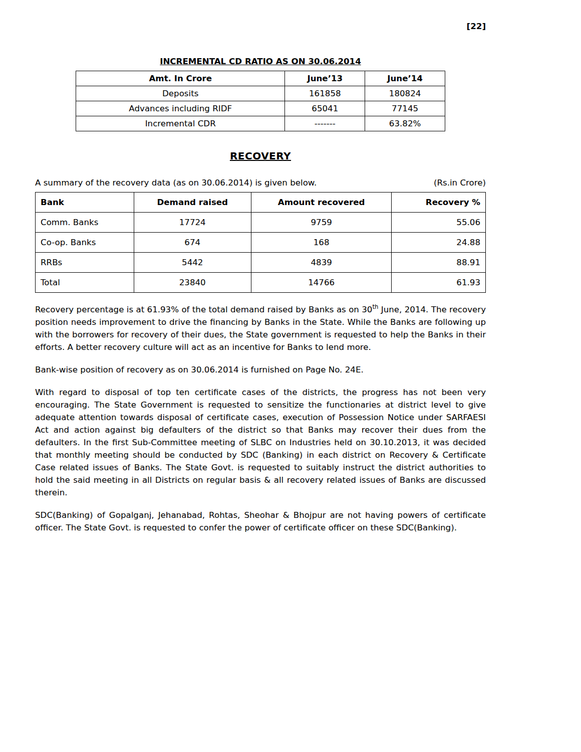[22]
INCREMENTAL CD RATIO AS ON 30.06.2014
| Amt. In Crore | June’13 | June’14 |
| Deposits | 161858 | 180824 |
| Advances including RIDF | 65041 | 77145 |
| Incremental CDR | ------- | 63.82% |
RECOVERY
A summary of the recovery data (as on 30.06.2014) is given below. (Rs.in Crore)
| Bank | Demand raised | Amount recovered | Recovery % |
| --- | --- | --- | --- |
| Comm. Banks | 17724 | 9759 | 55.06 |
| Co-op. Banks | 674 | 168 | 24.88 |
| RRBs | 5442 | 4839 | 88.91 |
| Total | 23840 | 14766 | 61.93 |
Recovery percentage is at 61.93% of the total demand raised by Banks as on 30th June, 2014. The recovery position needs improvement to drive the financing by Banks in the State. While the Banks are following up with the borrowers for recovery of their dues, the State government is requested to help the Banks in their efforts. A better recovery culture will act as an incentive for Banks to lend more.
Bank-wise position of recovery as on 30.06.2014 is furnished on Page No. 24E.
With regard to disposal of top ten certificate cases of the districts, the progress has not been very encouraging. The State Government is requested to sensitize the functionaries at district level to give adequate attention towards disposal of certificate cases, execution of Possession Notice under SARFAESI Act and action against big defaulters of the district so that Banks may recover their dues from the defaulters. In the first Sub-Committee meeting of SLBC on Industries held on 30.10.2013, it was decided that monthly meeting should be conducted by SDC (Banking) in each district on Recovery & Certificate Case related issues of Banks. The State Govt. is requested to suitably instruct the district authorities to hold the said meeting in all Districts on regular basis & all recovery related issues of Banks are discussed therein.
SDC(Banking) of Gopalganj, Jehanabad, Rohtas, Sheohar & Bhojpur are not having powers of certificate officer. The State Govt. is requested to confer the power of certificate officer on these SDC(Banking).